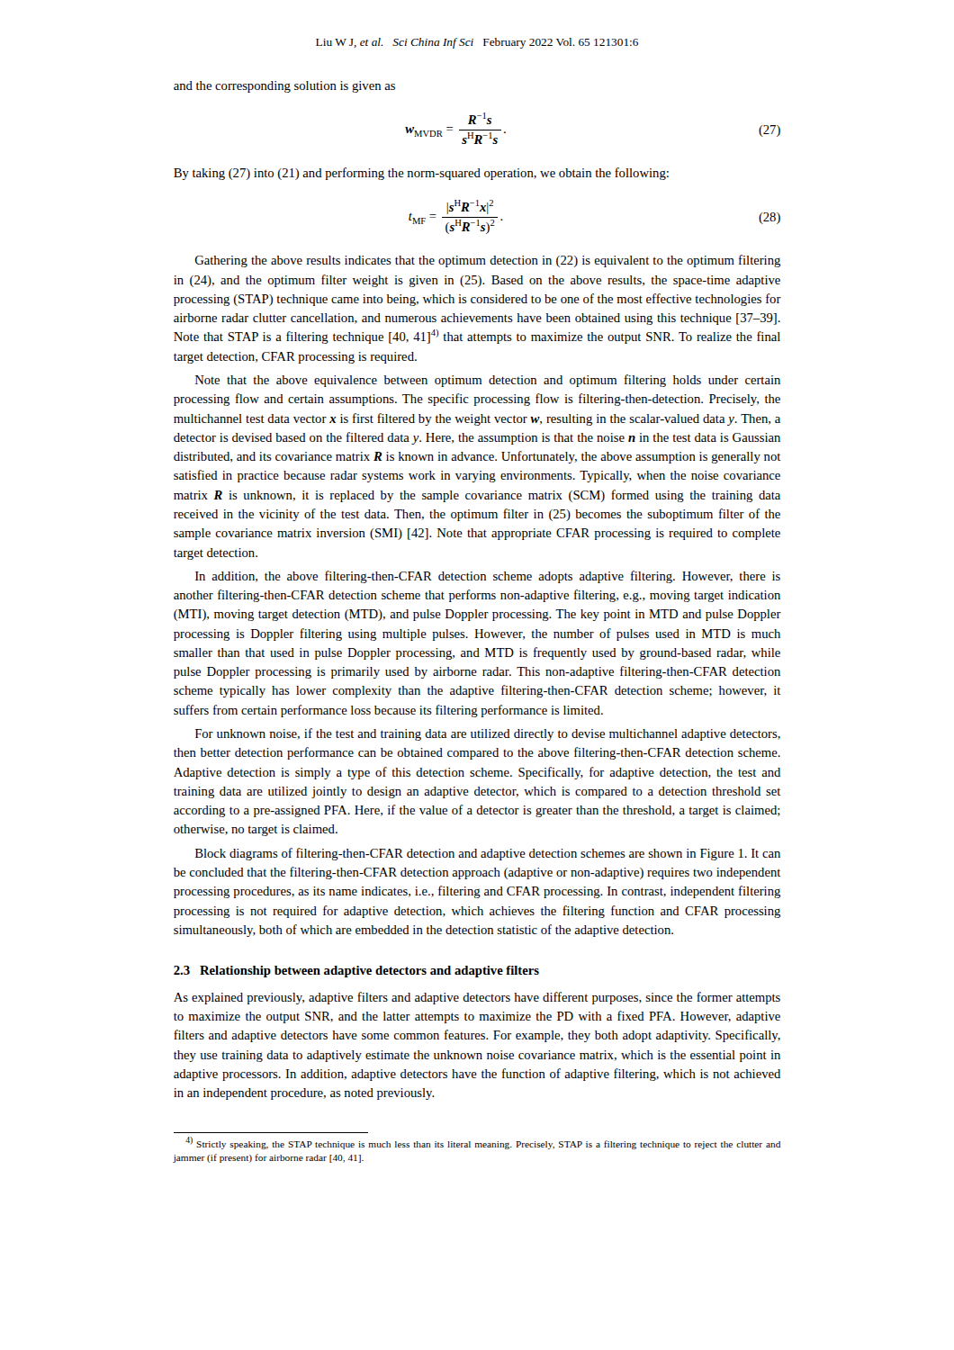Liu W J, et al. Sci China Inf Sci February 2022 Vol. 65 121301:6
and the corresponding solution is given as
wMVDR = R−1s sHR−1s . (27)
By taking (27) into (21) and performing the norm-squared operation, we obtain the following:
tMF = |sHR−1x|2 (sHR−1s)2 . (28)
Gathering the above results indicates that the optimum detection in (22) is equivalent to the optimum filtering in (24), and the optimum filter weight is given in (25). Based on the above results, the space-time adaptive processing (STAP) technique came into being, which is considered to be one of the most effective technologies for airborne radar clutter cancellation, and numerous achievements have been obtained using this technique [37–39]. Note that STAP is a filtering technique [40, 41]4) that attempts to maximize the output SNR. To realize the final target detection, CFAR processing is required.
Note that the above equivalence between optimum detection and optimum filtering holds under certain processing flow and certain assumptions. The specific processing flow is filtering-then-detection. Precisely, the multichannel test data vector x is first filtered by the weight vector w, resulting in the scalar-valued data y. Then, a detector is devised based on the filtered data y. Here, the assumption is that the noise n in the test data is Gaussian distributed, and its covariance matrix R is known in advance. Unfortunately, the above assumption is generally not satisfied in practice because radar systems work in varying environments. Typically, when the noise covariance matrix R is unknown, it is replaced by the sample covariance matrix (SCM) formed using the training data received in the vicinity of the test data. Then, the optimum filter in (25) becomes the suboptimum filter of the sample covariance matrix inversion (SMI) [42]. Note that appropriate CFAR processing is required to complete target detection.
In addition, the above filtering-then-CFAR detection scheme adopts adaptive filtering. However, there is another filtering-then-CFAR detection scheme that performs non-adaptive filtering, e.g., moving target indication (MTI), moving target detection (MTD), and pulse Doppler processing. The key point in MTD and pulse Doppler processing is Doppler filtering using multiple pulses. However, the number of pulses used in MTD is much smaller than that used in pulse Doppler processing, and MTD is frequently used by ground-based radar, while pulse Doppler processing is primarily used by airborne radar. This non-adaptive filtering-then-CFAR detection scheme typically has lower complexity than the adaptive filtering-then-CFAR detection scheme; however, it suffers from certain performance loss because its filtering performance is limited.
For unknown noise, if the test and training data are utilized directly to devise multichannel adaptive detectors, then better detection performance can be obtained compared to the above filtering-then-CFAR detection scheme. Adaptive detection is simply a type of this detection scheme. Specifically, for adaptive detection, the test and training data are utilized jointly to design an adaptive detector, which is compared to a detection threshold set according to a pre-assigned PFA. Here, if the value of a detector is greater than the threshold, a target is claimed; otherwise, no target is claimed.
Block diagrams of filtering-then-CFAR detection and adaptive detection schemes are shown in Figure 1. It can be concluded that the filtering-then-CFAR detection approach (adaptive or non-adaptive) requires two independent processing procedures, as its name indicates, i.e., filtering and CFAR processing. In contrast, independent filtering processing is not required for adaptive detection, which achieves the filtering function and CFAR processing simultaneously, both of which are embedded in the detection statistic of the adaptive detection.
2.3 Relationship between adaptive detectors and adaptive filters
As explained previously, adaptive filters and adaptive detectors have different purposes, since the former attempts to maximize the output SNR, and the latter attempts to maximize the PD with a fixed PFA. However, adaptive filters and adaptive detectors have some common features. For example, they both adopt adaptivity. Specifically, they use training data to adaptively estimate the unknown noise covariance matrix, which is the essential point in adaptive processors. In addition, adaptive detectors have the function of adaptive filtering, which is not achieved in an independent procedure, as noted previously.
4) Strictly speaking, the STAP technique is much less than its literal meaning. Precisely, STAP is a filtering technique to reject the clutter and jammer (if present) for airborne radar [40, 41].